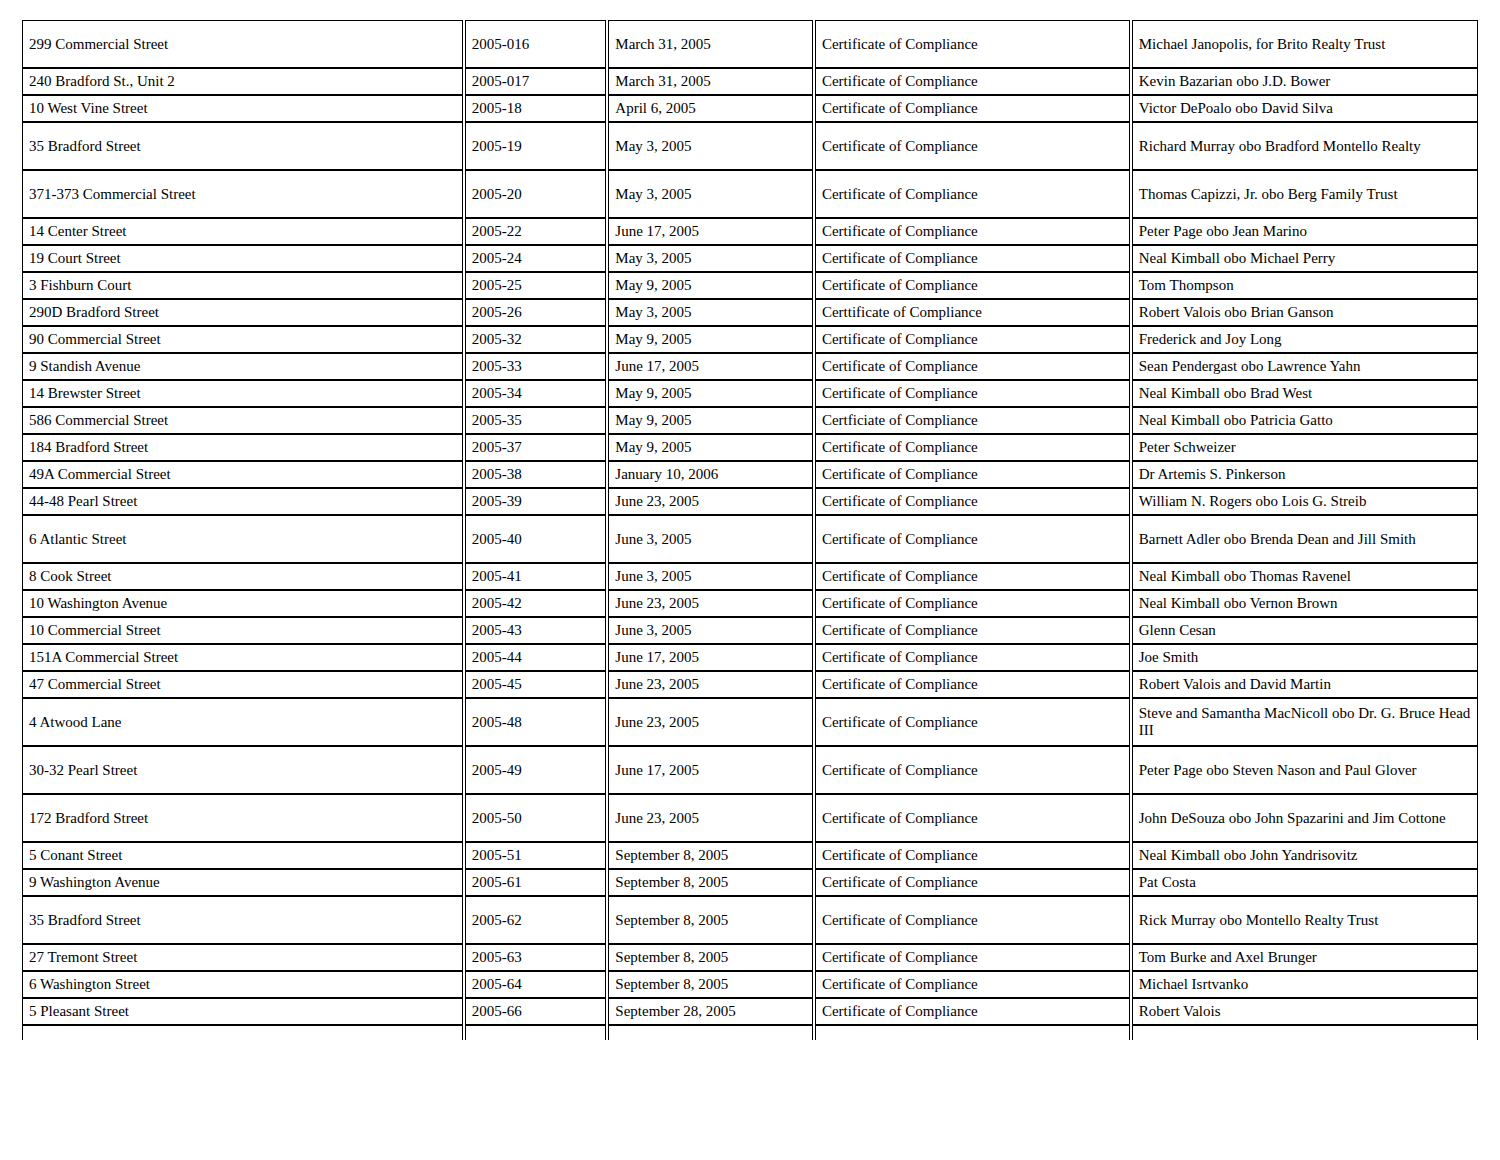| 299 Commercial Street | 2005-016 | March 31, 2005 | Certificate of Compliance | Michael Janopolis, for Brito Realty Trust |
| 240 Bradford St., Unit 2 | 2005-017 | March 31, 2005 | Certificate of Compliance | Kevin Bazarian obo J.D. Bower |
| 10 West Vine Street | 2005-18 | April 6, 2005 | Certificate of Compliance | Victor DePoalo obo David Silva |
| 35 Bradford Street | 2005-19 | May 3, 2005 | Certificate of Compliance | Richard Murray obo Bradford Montello Realty |
| 371-373 Commercial Street | 2005-20 | May 3, 2005 | Certificate of Compliance | Thomas Capizzi, Jr. obo Berg Family Trust |
| 14 Center Street | 2005-22 | June 17, 2005 | Certificate of Compliance | Peter Page obo Jean Marino |
| 19 Court Street | 2005-24 | May 3, 2005 | Certificate of Compliance | Neal Kimball obo Michael Perry |
| 3 Fishburn Court | 2005-25 | May 9, 2005 | Certificate of Compliance | Tom Thompson |
| 290D Bradford Street | 2005-26 | May 3, 2005 | Certtificate of Compliance | Robert Valois obo Brian Ganson |
| 90 Commercial Street | 2005-32 | May 9, 2005 | Certificate of Compliance | Frederick and Joy Long |
| 9 Standish Avenue | 2005-33 | June 17, 2005 | Certificate of Compliance | Sean Pendergast obo Lawrence Yahn |
| 14 Brewster Street | 2005-34 | May 9, 2005 | Certificate of Compliance | Neal Kimball obo Brad West |
| 586 Commercial Street | 2005-35 | May 9, 2005 | Certficiate of Compliance | Neal Kimball obo Patricia Gatto |
| 184 Bradford Street | 2005-37 | May 9, 2005 | Certificate of Compliance | Peter Schweizer |
| 49A Commercial Street | 2005-38 | January 10, 2006 | Certificate of Compliance | Dr Artemis S. Pinkerson |
| 44-48 Pearl Street | 2005-39 | June 23, 2005 | Certificate of Compliance | William N. Rogers obo Lois G. Streib |
| 6 Atlantic Street | 2005-40 | June 3, 2005 | Certificate of Compliance | Barnett Adler obo Brenda Dean and Jill Smith |
| 8 Cook Street | 2005-41 | June 3, 2005 | Certificate of Compliance | Neal Kimball obo Thomas Ravenel |
| 10 Washington Avenue | 2005-42 | June 23, 2005 | Certificate of Compliance | Neal Kimball obo Vernon Brown |
| 10 Commercial Street | 2005-43 | June 3, 2005 | Certificate of Compliance | Glenn Cesan |
| 151A Commercial Street | 2005-44 | June 17, 2005 | Certificate of Compliance | Joe Smith |
| 47 Commercial Street | 2005-45 | June 23, 2005 | Certificate of Compliance | Robert Valois and David Martin |
| 4 Atwood Lane | 2005-48 | June 23, 2005 | Certificate of Compliance | Steve and Samantha MacNicoll obo Dr. G. Bruce Head III |
| 30-32 Pearl Street | 2005-49 | June 17, 2005 | Certificate of Compliance | Peter Page obo Steven Nason and Paul Glover |
| 172 Bradford Street | 2005-50 | June 23, 2005 | Certificate of Compliance | John DeSouza obo John Spazarini and Jim Cottone |
| 5 Conant Street | 2005-51 | September 8, 2005 | Certificate of Compliance | Neal Kimball obo John Yandrisovitz |
| 9 Washington Avenue | 2005-61 | September 8, 2005 | Certificate of Compliance | Pat Costa |
| 35 Bradford Street | 2005-62 | September 8, 2005 | Certificate of Compliance | Rick Murray obo Montello Realty Trust |
| 27 Tremont Street | 2005-63 | September 8, 2005 | Certificate of Compliance | Tom Burke and Axel Brunger |
| 6 Washington Street | 2005-64 | September 8, 2005 | Certificate of Compliance | Michael Isrtvanko |
| 5 Pleasant Street | 2005-66 | September 28, 2005 | Certificate of Compliance | Robert Valois |